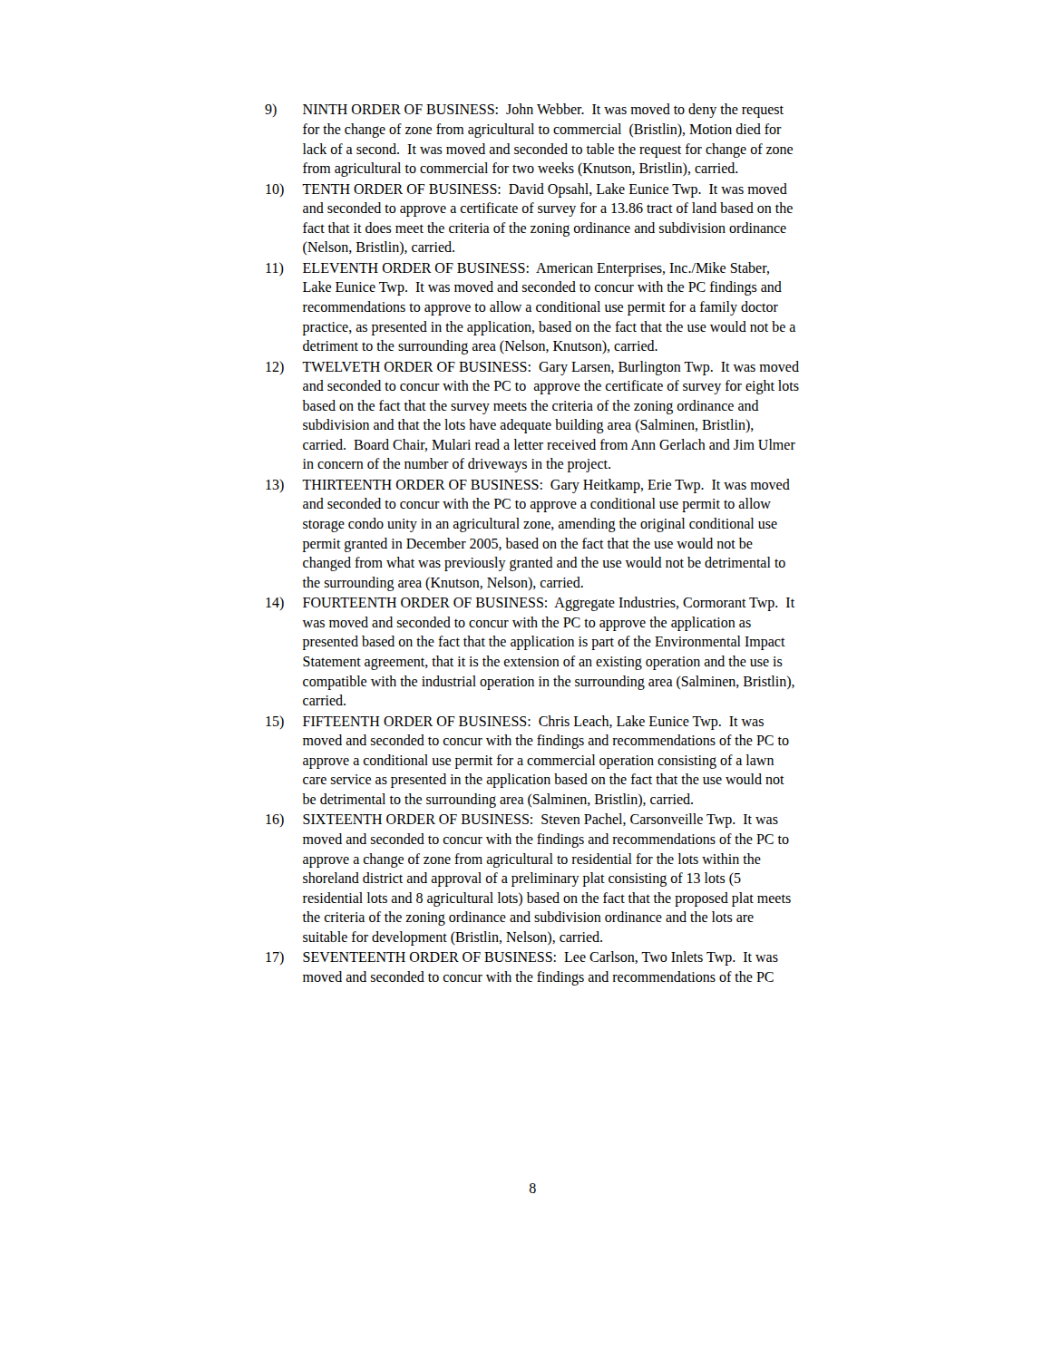9) NINTH ORDER OF BUSINESS: John Webber. It was moved to deny the request for the change of zone from agricultural to commercial (Bristlin), Motion died for lack of a second. It was moved and seconded to table the request for change of zone from agricultural to commercial for two weeks (Knutson, Bristlin), carried.
10) TENTH ORDER OF BUSINESS: David Opsahl, Lake Eunice Twp. It was moved and seconded to approve a certificate of survey for a 13.86 tract of land based on the fact that it does meet the criteria of the zoning ordinance and subdivision ordinance (Nelson, Bristlin), carried.
11) ELEVENTH ORDER OF BUSINESS: American Enterprises, Inc./Mike Staber, Lake Eunice Twp. It was moved and seconded to concur with the PC findings and recommendations to approve to allow a conditional use permit for a family doctor practice, as presented in the application, based on the fact that the use would not be a detriment to the surrounding area (Nelson, Knutson), carried.
12) TWELVETH ORDER OF BUSINESS: Gary Larsen, Burlington Twp. It was moved and seconded to concur with the PC to approve the certificate of survey for eight lots based on the fact that the survey meets the criteria of the zoning ordinance and subdivision and that the lots have adequate building area (Salminen, Bristlin), carried. Board Chair, Mulari read a letter received from Ann Gerlach and Jim Ulmer in concern of the number of driveways in the project.
13) THIRTEENTH ORDER OF BUSINESS: Gary Heitkamp, Erie Twp. It was moved and seconded to concur with the PC to approve a conditional use permit to allow storage condo unity in an agricultural zone, amending the original conditional use permit granted in December 2005, based on the fact that the use would not be changed from what was previously granted and the use would not be detrimental to the surrounding area (Knutson, Nelson), carried.
14) FOURTEENTH ORDER OF BUSINESS: Aggregate Industries, Cormorant Twp. It was moved and seconded to concur with the PC to approve the application as presented based on the fact that the application is part of the Environmental Impact Statement agreement, that it is the extension of an existing operation and the use is compatible with the industrial operation in the surrounding area (Salminen, Bristlin), carried.
15) FIFTEENTH ORDER OF BUSINESS: Chris Leach, Lake Eunice Twp. It was moved and seconded to concur with the findings and recommendations of the PC to approve a conditional use permit for a commercial operation consisting of a lawn care service as presented in the application based on the fact that the use would not be detrimental to the surrounding area (Salminen, Bristlin), carried.
16) SIXTEENTH ORDER OF BUSINESS: Steven Pachel, Carsonveille Twp. It was moved and seconded to concur with the findings and recommendations of the PC to approve a change of zone from agricultural to residential for the lots within the shoreland district and approval of a preliminary plat consisting of 13 lots (5 residential lots and 8 agricultural lots) based on the fact that the proposed plat meets the criteria of the zoning ordinance and subdivision ordinance and the lots are suitable for development (Bristlin, Nelson), carried.
17) SEVENTEENTH ORDER OF BUSINESS: Lee Carlson, Two Inlets Twp. It was moved and seconded to concur with the findings and recommendations of the PC
8